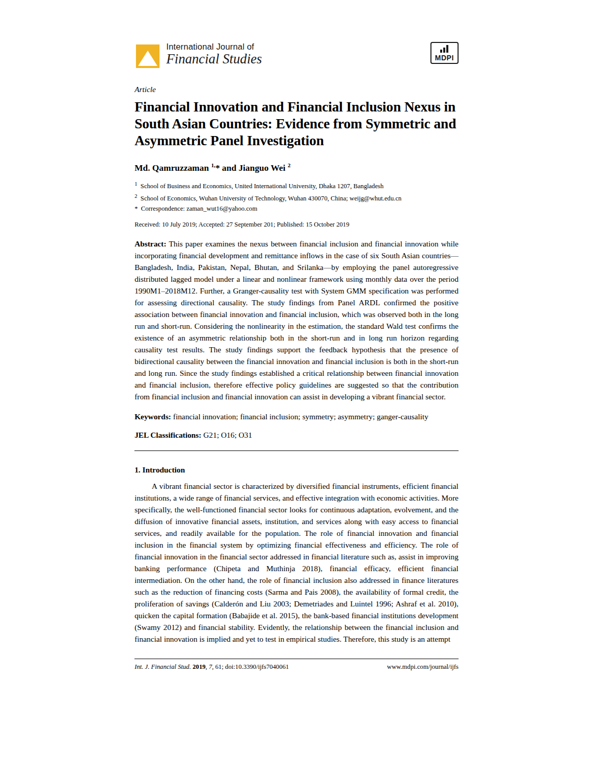International Journal of
Financial Studies
MDPI
Article
Financial Innovation and Financial Inclusion Nexus in South Asian Countries: Evidence from Symmetric and Asymmetric Panel Investigation
Md. Qamruzzaman 1,* and Jianguo Wei 2
1 School of Business and Economics, United International University, Dhaka 1207, Bangladesh
2 School of Economics, Wuhan University of Technology, Wuhan 430070, China; weijg@whut.edu.cn
* Correspondence: zaman_wut16@yahoo.com
Received: 10 July 2019; Accepted: 27 September 201; Published: 15 October 2019
Abstract: This paper examines the nexus between financial inclusion and financial innovation while incorporating financial development and remittance inflows in the case of six South Asian countries—Bangladesh, India, Pakistan, Nepal, Bhutan, and Srilanka—by employing the panel autoregressive distributed lagged model under a linear and nonlinear framework using monthly data over the period 1990M1–2018M12. Further, a Granger-causality test with System GMM specification was performed for assessing directional causality. The study findings from Panel ARDL confirmed the positive association between financial innovation and financial inclusion, which was observed both in the long run and short-run. Considering the nonlinearity in the estimation, the standard Wald test confirms the existence of an asymmetric relationship both in the short-run and in long run horizon regarding causality test results. The study findings support the feedback hypothesis that the presence of bidirectional causality between the financial innovation and financial inclusion is both in the short-run and long run. Since the study findings established a critical relationship between financial innovation and financial inclusion, therefore effective policy guidelines are suggested so that the contribution from financial inclusion and financial innovation can assist in developing a vibrant financial sector.
Keywords: financial innovation; financial inclusion; symmetry; asymmetry; ganger-causality
JEL Classifications: G21; O16; O31
1. Introduction
A vibrant financial sector is characterized by diversified financial instruments, efficient financial institutions, a wide range of financial services, and effective integration with economic activities. More specifically, the well-functioned financial sector looks for continuous adaptation, evolvement, and the diffusion of innovative financial assets, institution, and services along with easy access to financial services, and readily available for the population. The role of financial innovation and financial inclusion in the financial system by optimizing financial effectiveness and efficiency. The role of financial innovation in the financial sector addressed in financial literature such as, assist in improving banking performance (Chipeta and Muthinja 2018), financial efficacy, efficient financial intermediation. On the other hand, the role of financial inclusion also addressed in finance literatures such as the reduction of financing costs (Sarma and Pais 2008), the availability of formal credit, the proliferation of savings (Calderón and Liu 2003; Demetriades and Luintel 1996; Ashraf et al. 2010), quicken the capital formation (Babajide et al. 2015), the bank-based financial institutions development (Swamy 2012) and financial stability. Evidently, the relationship between the financial inclusion and financial innovation is implied and yet to test in empirical studies. Therefore, this study is an attempt
Int. J. Financial Stud. 2019, 7, 61; doi:10.3390/ijfs7040061
www.mdpi.com/journal/ijfs